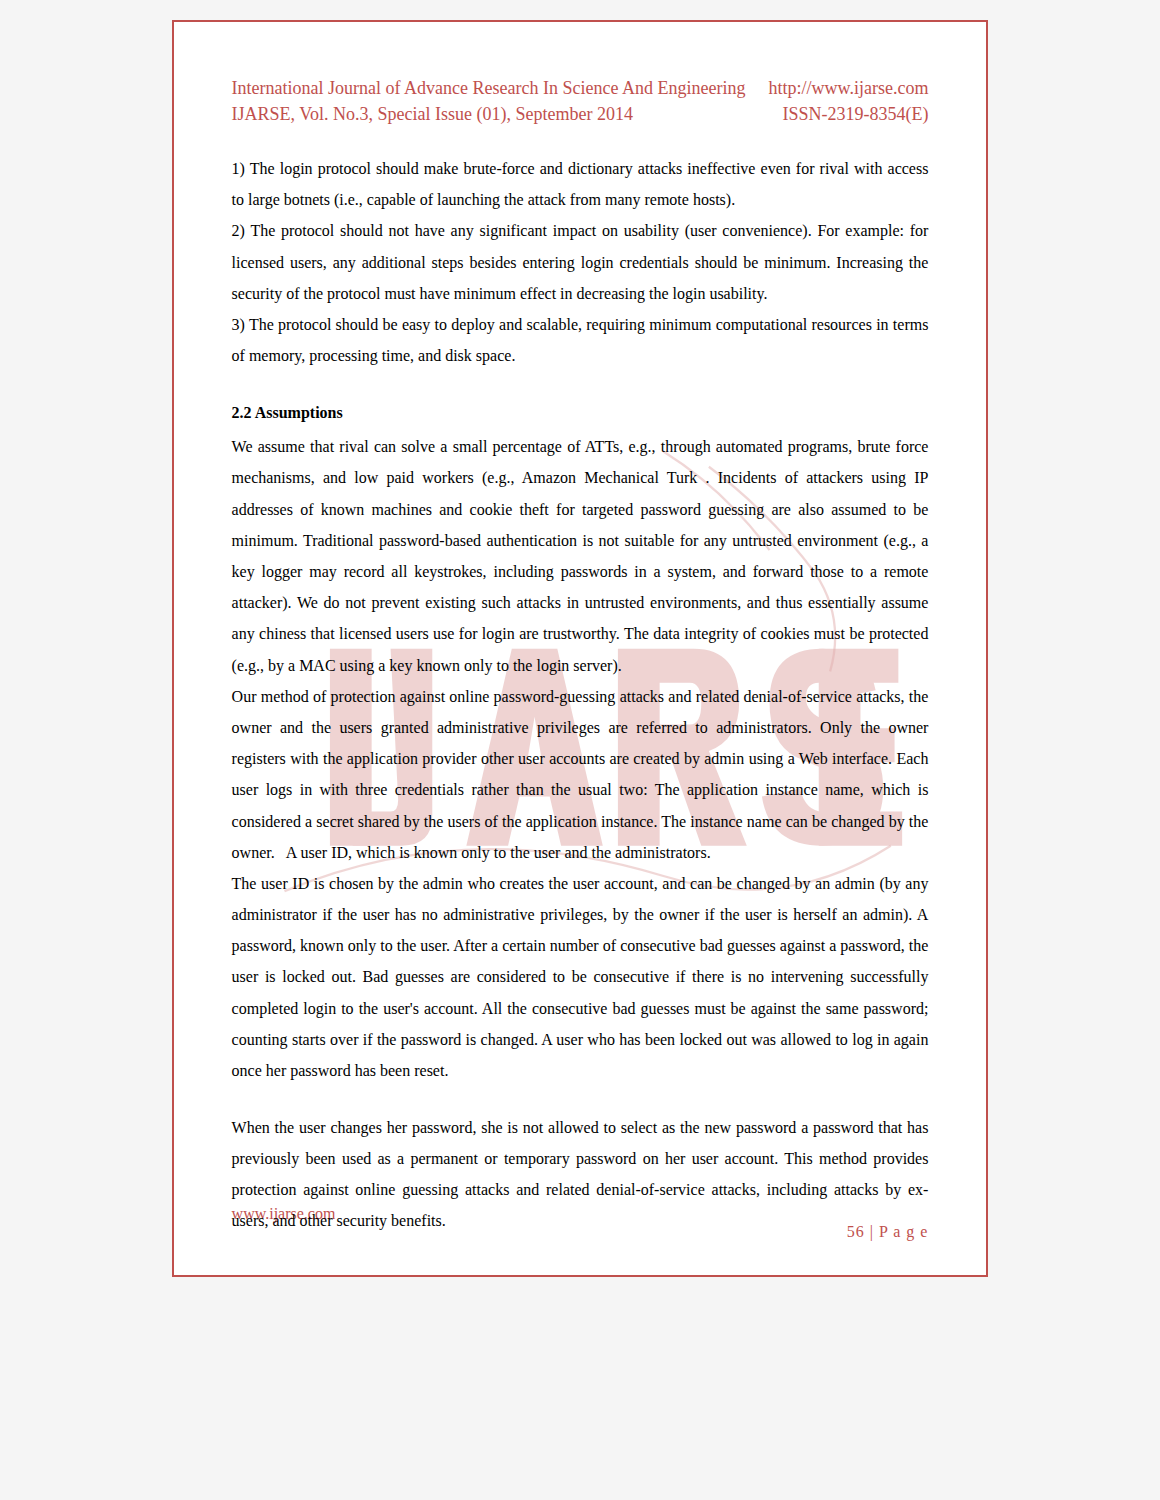International Journal of Advance Research In Science And Engineering http://www.ijarse.com
IJARSE, Vol. No.3, Special Issue (01), September 2014 ISSN-2319-8354(E)
1) The login protocol should make brute-force and dictionary attacks ineffective even for rival with access to large botnets (i.e., capable of launching the attack from many remote hosts).
2) The protocol should not have any significant impact on usability (user convenience). For example: for licensed users, any additional steps besides entering login credentials should be minimum. Increasing the security of the protocol must have minimum effect in decreasing the login usability.
3) The protocol should be easy to deploy and scalable, requiring minimum computational resources in terms of memory, processing time, and disk space.
2.2 Assumptions
We assume that rival can solve a small percentage of ATTs, e.g., through automated programs, brute force mechanisms, and low paid workers (e.g., Amazon Mechanical Turk . Incidents of attackers using IP addresses of known machines and cookie theft for targeted password guessing are also assumed to be minimum. Traditional password-based authentication is not suitable for any untrusted environment (e.g., a key logger may record all keystrokes, including passwords in a system, and forward those to a remote attacker). We do not prevent existing such attacks in untrusted environments, and thus essentially assume any chiness that licensed users use for login are trustworthy. The data integrity of cookies must be protected (e.g., by a MAC using a key known only to the login server).
Our method of protection against online password-guessing attacks and related denial-of-service attacks, the owner and the users granted administrative privileges are referred to administrators. Only the owner registers with the application provider other user accounts are created by admin using a Web interface. Each user logs in with three credentials rather than the usual two: The application instance name, which is considered a secret shared by the users of the application instance. The instance name can be changed by the owner. A user ID, which is known only to the user and the administrators.
The user ID is chosen by the admin who creates the user account, and can be changed by an admin (by any administrator if the user has no administrative privileges, by the owner if the user is herself an admin). A password, known only to the user. After a certain number of consecutive bad guesses against a password, the user is locked out. Bad guesses are considered to be consecutive if there is no intervening successfully completed login to the user's account. All the consecutive bad guesses must be against the same password; counting starts over if the password is changed. A user who has been locked out was allowed to log in again once her password has been reset.
When the user changes her password, she is not allowed to select as the new password a password that has previously been used as a permanent or temporary password on her user account. This method provides protection against online guessing attacks and related denial-of-service attacks, including attacks by ex-users, and other security benefits.
www.ijarse.com
56 | P a g e